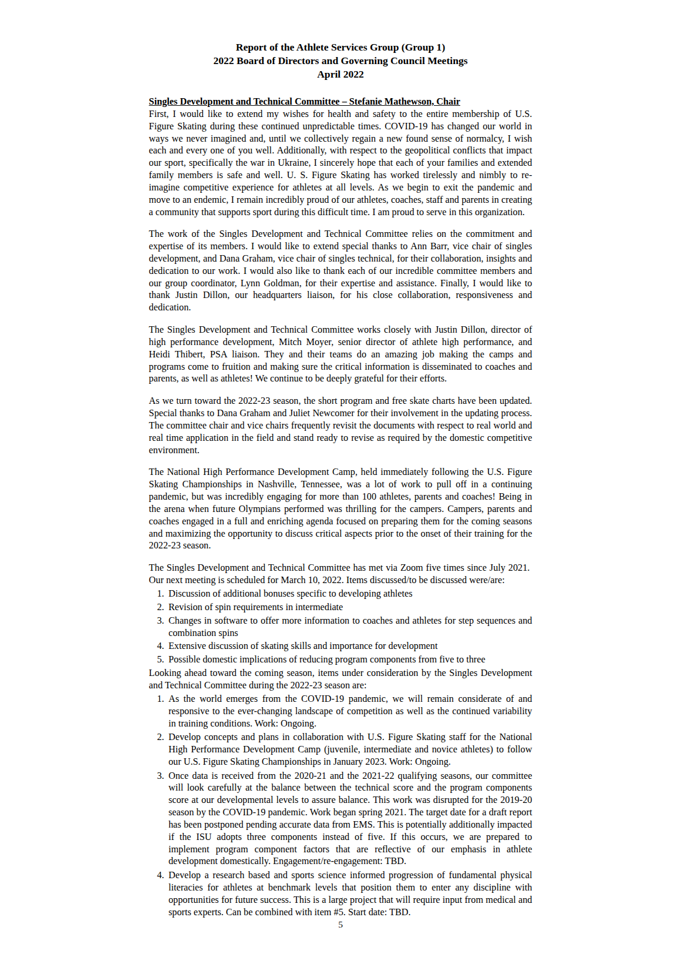Report of the Athlete Services Group (Group 1) 2022 Board of Directors and Governing Council Meetings April 2022
Singles Development and Technical Committee – Stefanie Mathewson, Chair
First, I would like to extend my wishes for health and safety to the entire membership of U.S. Figure Skating during these continued unpredictable times. COVID-19 has changed our world in ways we never imagined and, until we collectively regain a new found sense of normalcy, I wish each and every one of you well. Additionally, with respect to the geopolitical conflicts that impact our sport, specifically the war in Ukraine, I sincerely hope that each of your families and extended family members is safe and well. U. S. Figure Skating has worked tirelessly and nimbly to re-imagine competitive experience for athletes at all levels. As we begin to exit the pandemic and move to an endemic, I remain incredibly proud of our athletes, coaches, staff and parents in creating a community that supports sport during this difficult time. I am proud to serve in this organization.
The work of the Singles Development and Technical Committee relies on the commitment and expertise of its members. I would like to extend special thanks to Ann Barr, vice chair of singles development, and Dana Graham, vice chair of singles technical, for their collaboration, insights and dedication to our work. I would also like to thank each of our incredible committee members and our group coordinator, Lynn Goldman, for their expertise and assistance. Finally, I would like to thank Justin Dillon, our headquarters liaison, for his close collaboration, responsiveness and dedication.
The Singles Development and Technical Committee works closely with Justin Dillon, director of high performance development, Mitch Moyer, senior director of athlete high performance, and Heidi Thibert, PSA liaison. They and their teams do an amazing job making the camps and programs come to fruition and making sure the critical information is disseminated to coaches and parents, as well as athletes! We continue to be deeply grateful for their efforts.
As we turn toward the 2022-23 season, the short program and free skate charts have been updated. Special thanks to Dana Graham and Juliet Newcomer for their involvement in the updating process. The committee chair and vice chairs frequently revisit the documents with respect to real world and real time application in the field and stand ready to revise as required by the domestic competitive environment.
The National High Performance Development Camp, held immediately following the U.S. Figure Skating Championships in Nashville, Tennessee, was a lot of work to pull off in a continuing pandemic, but was incredibly engaging for more than 100 athletes, parents and coaches! Being in the arena when future Olympians performed was thrilling for the campers. Campers, parents and coaches engaged in a full and enriching agenda focused on preparing them for the coming seasons and maximizing the opportunity to discuss critical aspects prior to the onset of their training for the 2022-23 season.
The Singles Development and Technical Committee has met via Zoom five times since July 2021. Our next meeting is scheduled for March 10, 2022. Items discussed/to be discussed were/are:
Discussion of additional bonuses specific to developing athletes
Revision of spin requirements in intermediate
Changes in software to offer more information to coaches and athletes for step sequences and combination spins
Extensive discussion of skating skills and importance for development
Possible domestic implications of reducing program components from five to three
Looking ahead toward the coming season, items under consideration by the Singles Development and Technical Committee during the 2022-23 season are:
As the world emerges from the COVID-19 pandemic, we will remain considerate of and responsive to the ever-changing landscape of competition as well as the continued variability in training conditions. Work: Ongoing.
Develop concepts and plans in collaboration with U.S. Figure Skating staff for the National High Performance Development Camp (juvenile, intermediate and novice athletes) to follow our U.S. Figure Skating Championships in January 2023. Work: Ongoing.
Once data is received from the 2020-21 and the 2021-22 qualifying seasons, our committee will look carefully at the balance between the technical score and the program components score at our developmental levels to assure balance. This work was disrupted for the 2019-20 season by the COVID-19 pandemic. Work began spring 2021. The target date for a draft report has been postponed pending accurate data from EMS. This is potentially additionally impacted if the ISU adopts three components instead of five. If this occurs, we are prepared to implement program component factors that are reflective of our emphasis in athlete development domestically. Engagement/re-engagement: TBD.
Develop a research based and sports science informed progression of fundamental physical literacies for athletes at benchmark levels that position them to enter any discipline with opportunities for future success. This is a large project that will require input from medical and sports experts. Can be combined with item #5. Start date: TBD.
5